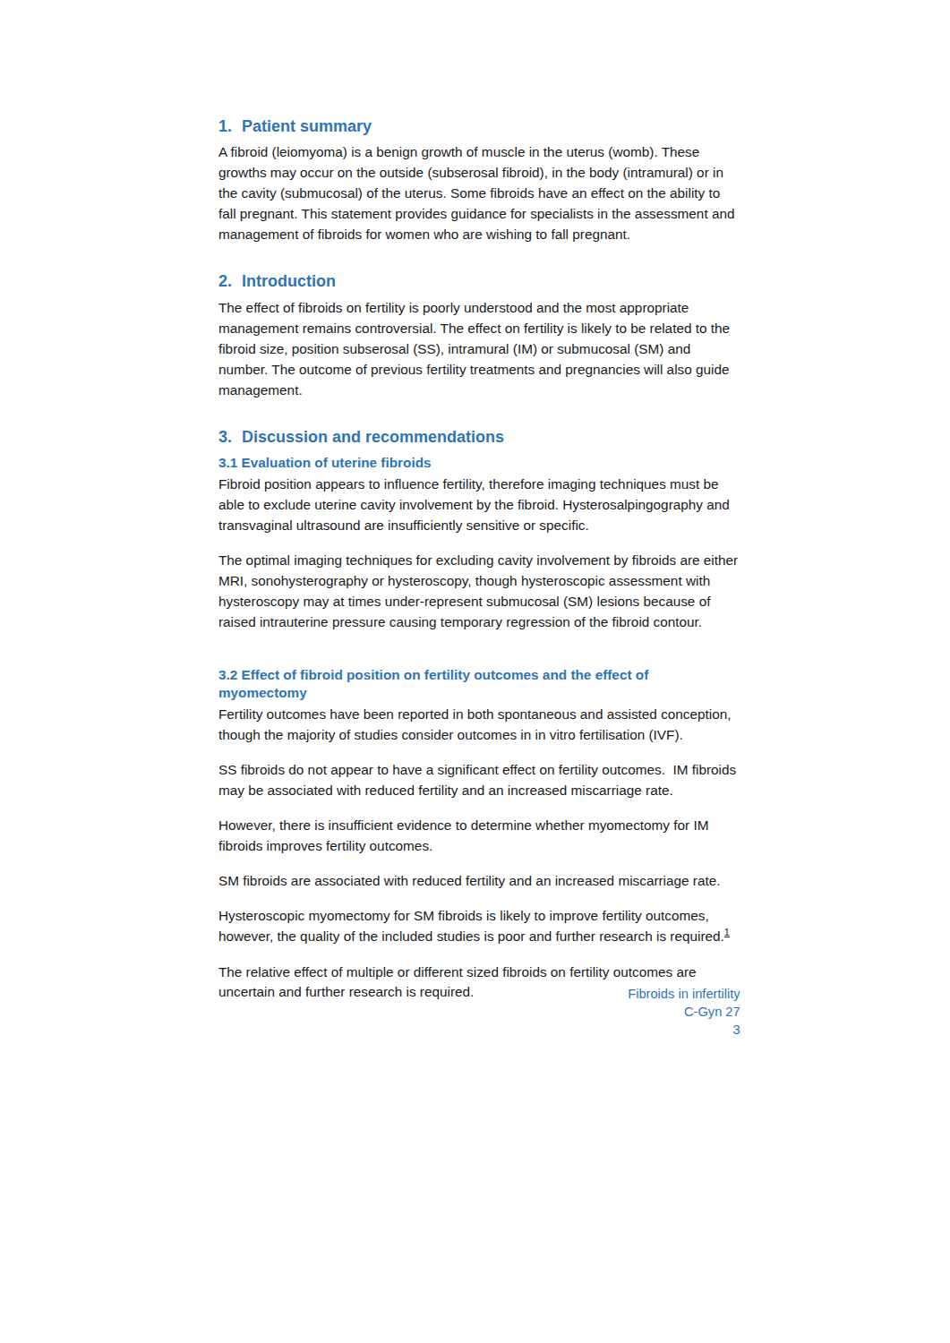1. Patient summary
A fibroid (leiomyoma) is a benign growth of muscle in the uterus (womb). These growths may occur on the outside (subserosal fibroid), in the body (intramural) or in the cavity (submucosal) of the uterus. Some fibroids have an effect on the ability to fall pregnant. This statement provides guidance for specialists in the assessment and management of fibroids for women who are wishing to fall pregnant.
2. Introduction
The effect of fibroids on fertility is poorly understood and the most appropriate management remains controversial. The effect on fertility is likely to be related to the fibroid size, position subserosal (SS), intramural (IM) or submucosal (SM) and number. The outcome of previous fertility treatments and pregnancies will also guide management.
3. Discussion and recommendations
3.1 Evaluation of uterine fibroids
Fibroid position appears to influence fertility, therefore imaging techniques must be able to exclude uterine cavity involvement by the fibroid. Hysterosalpingography and transvaginal ultrasound are insufficiently sensitive or specific.
The optimal imaging techniques for excluding cavity involvement by fibroids are either MRI, sonohysterography or hysteroscopy, though hysteroscopic assessment with hysteroscopy may at times under-represent submucosal (SM) lesions because of raised intrauterine pressure causing temporary regression of the fibroid contour.
3.2 Effect of fibroid position on fertility outcomes and the effect of myomectomy
Fertility outcomes have been reported in both spontaneous and assisted conception, though the majority of studies consider outcomes in in vitro fertilisation (IVF).
SS fibroids do not appear to have a significant effect on fertility outcomes. IM fibroids may be associated with reduced fertility and an increased miscarriage rate.
However, there is insufficient evidence to determine whether myomectomy for IM fibroids improves fertility outcomes.
SM fibroids are associated with reduced fertility and an increased miscarriage rate.
Hysteroscopic myomectomy for SM fibroids is likely to improve fertility outcomes, however, the quality of the included studies is poor and further research is required.1
The relative effect of multiple or different sized fibroids on fertility outcomes are uncertain and further research is required.
Fibroids in infertility
C-Gyn 27
3